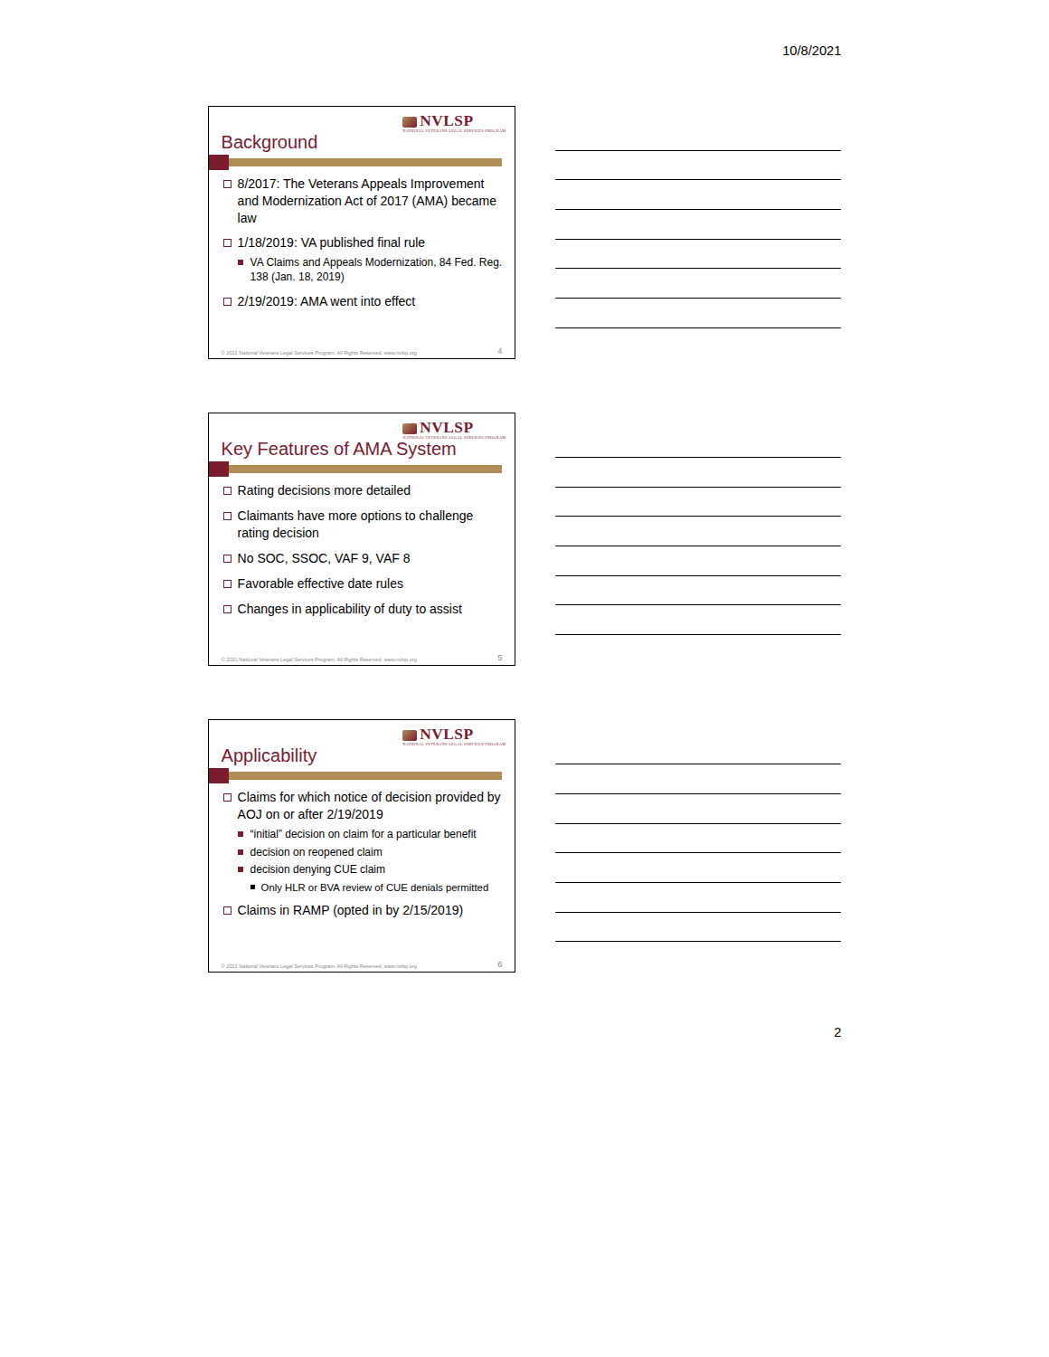10/8/2021
NVLSPNATIONAL VETERANS LEGAL SERVICES PROGRAM
Background
8/2017: The Veterans Appeals Improvement and Modernization Act of 2017 (AMA) became law
1/18/2019: VA published final rule
VA Claims and Appeals Modernization, 84 Fed. Reg. 138 (Jan. 18, 2019)
2/19/2019: AMA went into effect
© 2021 National Veterans Legal Services Program. All Rights Reserved. www.nvlsp.org 4
NVLSPNATIONAL VETERANS LEGAL SERVICES PROGRAM
Key Features of AMA System
Rating decisions more detailed
Claimants have more options to challenge rating decision
No SOC, SSOC, VAF 9, VAF 8
Favorable effective date rules
Changes in applicability of duty to assist
© 2021 National Veterans Legal Services Program. All Rights Reserved. www.nvlsp.org 5
NVLSPNATIONAL VETERANS LEGAL SERVICES PROGRAM
Applicability
Claims for which notice of decision provided by AOJ on or after 2/19/2019
“initial” decision on claim for a particular benefit
decision on reopened claim
decision denying CUE claim
Only HLR or BVA review of CUE denials permitted
Claims in RAMP (opted in by 2/15/2019)
© 2021 National Veterans Legal Services Program. All Rights Reserved. www.nvlsp.org 6
2